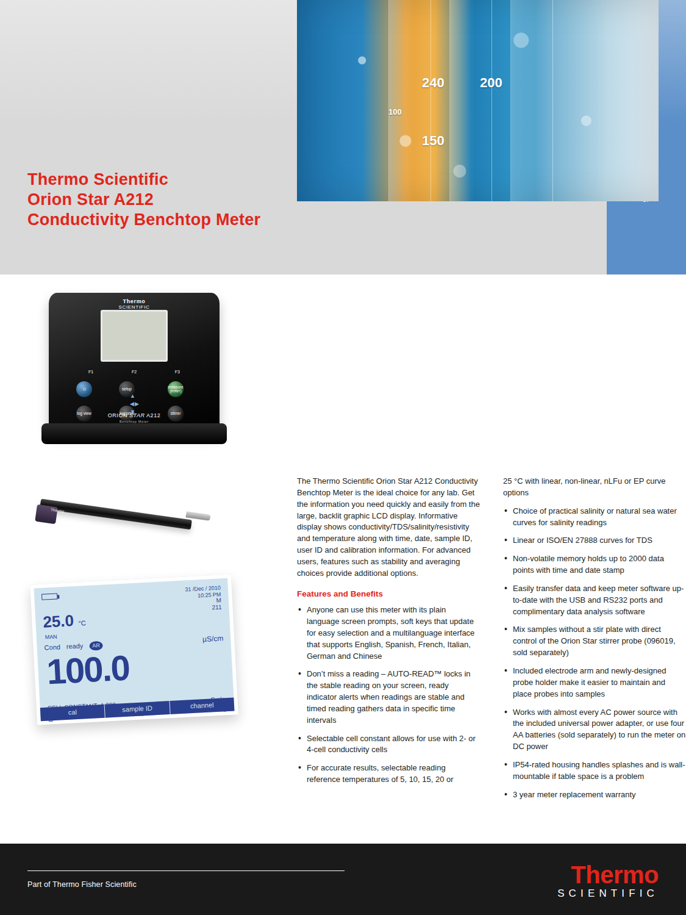Product Specifications
The Thermo Scientific Orion Star A212 Conductivity Benchtop Meter works for any lab or application. Its durability and dependability make it ideal for every sample, every day.
Thermo Scientific
Orion Star A212
Conductivity Benchtop Meter
Thermo SCIENTIFIC
F1 F2 F3
⏻
setup
measure
(enter)
log view
log/print
stirrer
▲
◀ ▶
▼
ORION STAR A212Benchtop Meter
Thermo
31 /Dec / 2010
10:25 PM
M
211
25.0 °C
MAN
Cond ready AR µS/cm
100.0
CELL CONSTANT 1.000 Creky
▥ 0001 ⚙
cal
sample ID
channel
240 200 150 100
The Thermo Scientific Orion Star A212 Conductivity Benchtop Meter is the ideal choice for any lab. Get the information you need quickly and easily from the large, backlit graphic LCD display. Informative display shows conductivity/TDS/salinity/resistivity and temperature along with time, date, sample ID, user ID and calibration information. For advanced users, features such as stability and averaging choices provide additional options.
Features and Benefits
Anyone can use this meter with its plain language screen prompts, soft keys that update for easy selection and a multilanguage interface that supports English, Spanish, French, Italian, German and Chinese
Don’t miss a reading – AUTO-READ™ locks in the stable reading on your screen, ready indicator alerts when readings are stable and timed reading gathers data in specific time intervals
Selectable cell constant allows for use with 2- or 4-cell conductivity cells
For accurate results, selectable reading reference temperatures of 5, 10, 15, 20 or
25 °C with linear, non-linear, nLFu or EP curve options
Choice of practical salinity or natural sea water curves for salinity readings
Linear or ISO/EN 27888 curves for TDS
Non-volatile memory holds up to 2000 data points with time and date stamp
Easily transfer data and keep meter software up-to-date with the USB and RS232 ports and complimentary data analysis software
Mix samples without a stir plate with direct control of the Orion Star stirrer probe (096019, sold separately)
Included electrode arm and newly-designed probe holder make it easier to maintain and place probes into samples
Works with almost every AC power source with the included universal power adapter, or use four AA batteries (sold separately) to run the meter on DC power
IP54-rated housing handles splashes and is wall-mountable if table space is a problem
3 year meter replacement warranty
Part of Thermo Fisher Scientific
Thermo
SCIENTIFIC